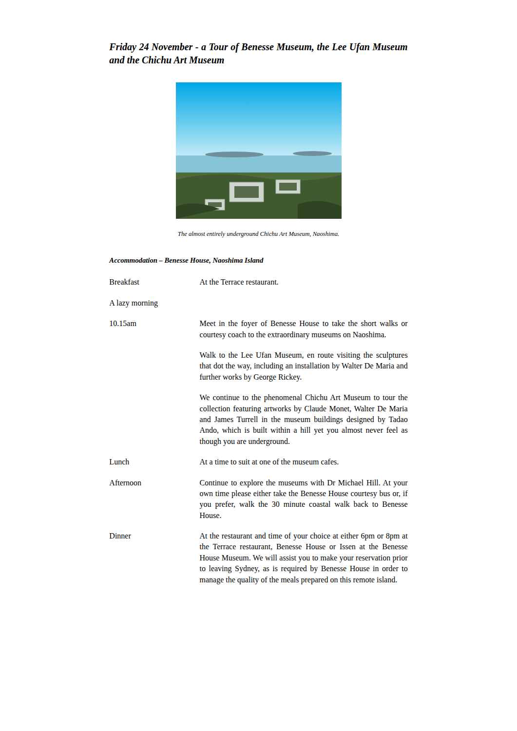Friday 24 November - a Tour of Benesse Museum, the Lee Ufan Museum and the Chichu Art Museum
The almost entirely underground Chichu Art Museum, Naoshima.
Accommodation – Benesse House, Naoshima Island
| Breakfast | At the Terrace restaurant. |
| A lazy morning | |
| 10.15am | Meet in the foyer of Benesse House to take the short walks or courtesy coach to the extraordinary museums on Naoshima. Walk to the Lee Ufan Museum, en route visiting the sculptures that dot the way, including an installation by Walter De Maria and further works by George Rickey. We continue to the phenomenal Chichu Art Museum to tour the collection featuring artworks by Claude Monet, Walter De Maria and James Turrell in the museum buildings designed by Tadao Ando, which is built within a hill yet you almost never feel as though you are underground. |
| Lunch | At a time to suit at one of the museum cafes. |
| Afternoon | Continue to explore the museums with Dr Michael Hill. At your own time please either take the Benesse House courtesy bus or, if you prefer, walk the 30 minute coastal walk back to Benesse House. |
| Dinner | At the restaurant and time of your choice at either 6pm or 8pm at the Terrace restaurant, Benesse House or Issen at the Benesse House Museum. We will assist you to make your reservation prior to leaving Sydney, as is required by Benesse House in order to manage the quality of the meals prepared on this remote island. |